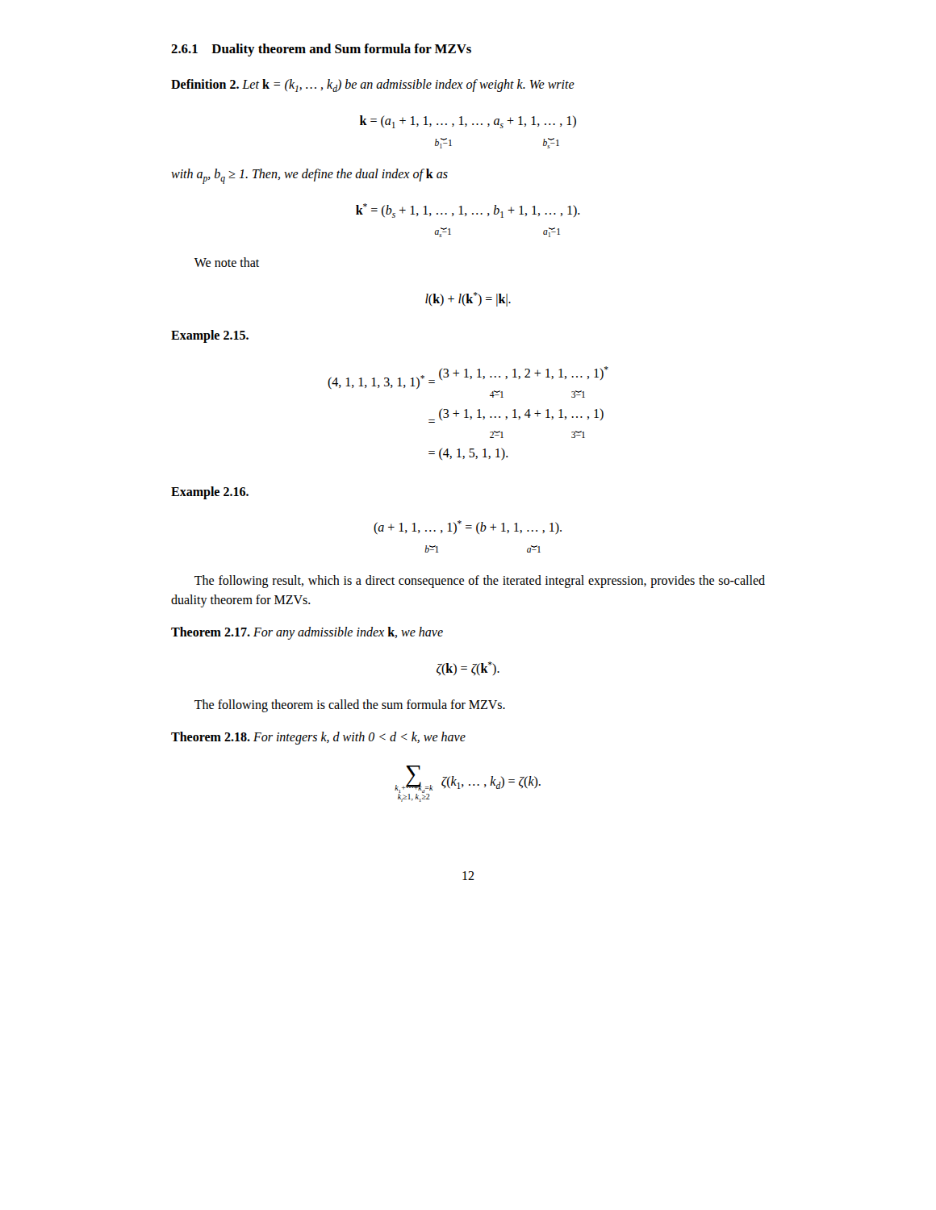2.6.1 Duality theorem and Sum formula for MZVs
Definition 2. Let k = (k1, … , kd) be an admissible index of weight k. We write
k = (a1 + 1, 1, … , 1⏟b1−1, … , as + 1, 1, … , 1⏟bs−1)
with ap, bq ≥ 1. Then, we define the dual index of k as
k* = (bs + 1, 1, … , 1⏟as−1, … , b1 + 1, 1, … , 1⏟a1−1).
We note that
l(k) + l(k*) = |k|.
Example 2.15.
| (4, 1, 1, 1, 3, 1, 1) * | = | (3 + 1, 1, … , 1 ⏟ 4−1 , 2 + 1, 1, … , 1 ⏟ 3−1 ) * |
| | = | (3 + 1, 1, … , 1 ⏟ 2−1 , 4 + 1, 1, … , 1 ⏟ 3−1 ) |
| | = | (4, 1, 5, 1, 1). |
Example 2.16.
(a + 1, 1, … , 1⏟b−1)* = (b + 1, 1, … , 1⏟a−1).
The following result, which is a direct consequence of the iterated integral expression, provides the so-called duality theorem for MZVs.
Theorem 2.17. For any admissible index k, we have
ζ(k) = ζ(k*).
The following theorem is called the sum formula for MZVs.
Theorem 2.18. For integers k, d with 0 < d < k, we have
∑ k1+⋯+kd=k ki≥1, k1≥2 ζ(k1, … , kd) = ζ(k).
12